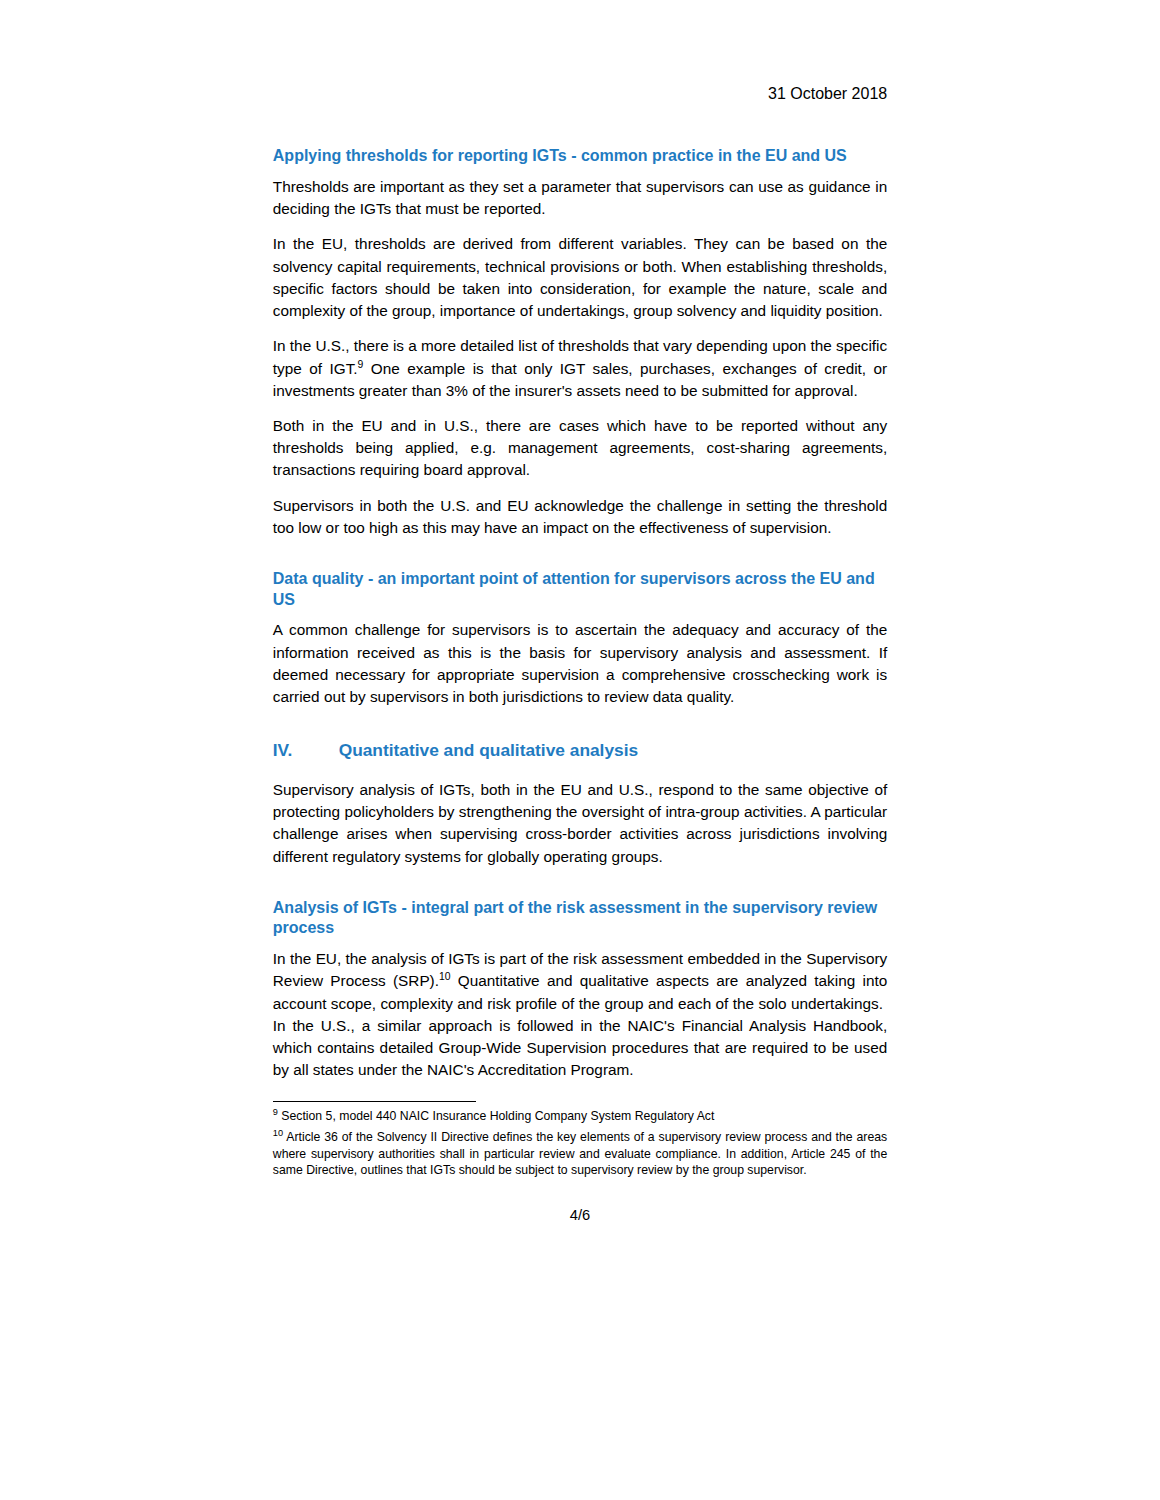31 October 2018
Applying thresholds for reporting IGTs - common practice in the EU and US
Thresholds are important as they set a parameter that supervisors can use as guidance in deciding the IGTs that must be reported.
In the EU, thresholds are derived from different variables. They can be based on the solvency capital requirements, technical provisions or both. When establishing thresholds, specific factors should be taken into consideration, for example the nature, scale and complexity of the group, importance of undertakings, group solvency and liquidity position.
In the U.S., there is a more detailed list of thresholds that vary depending upon the specific type of IGT.9 One example is that only IGT sales, purchases, exchanges of credit, or investments greater than 3% of the insurer's assets need to be submitted for approval.
Both in the EU and in U.S., there are cases which have to be reported without any thresholds being applied, e.g. management agreements, cost-sharing agreements, transactions requiring board approval.
Supervisors in both the U.S. and EU acknowledge the challenge in setting the threshold too low or too high as this may have an impact on the effectiveness of supervision.
Data quality - an important point of attention for supervisors across the EU and US
A common challenge for supervisors is to ascertain the adequacy and accuracy of the information received as this is the basis for supervisory analysis and assessment. If deemed necessary for appropriate supervision a comprehensive crosschecking work is carried out by supervisors in both jurisdictions to review data quality.
IV. Quantitative and qualitative analysis
Supervisory analysis of IGTs, both in the EU and U.S., respond to the same objective of protecting policyholders by strengthening the oversight of intra-group activities. A particular challenge arises when supervising cross-border activities across jurisdictions involving different regulatory systems for globally operating groups.
Analysis of IGTs - integral part of the risk assessment in the supervisory review process
In the EU, the analysis of IGTs is part of the risk assessment embedded in the Supervisory Review Process (SRP).10 Quantitative and qualitative aspects are analyzed taking into account scope, complexity and risk profile of the group and each of the solo undertakings. In the U.S., a similar approach is followed in the NAIC's Financial Analysis Handbook, which contains detailed Group-Wide Supervision procedures that are required to be used by all states under the NAIC's Accreditation Program.
9 Section 5, model 440 NAIC Insurance Holding Company System Regulatory Act
10 Article 36 of the Solvency II Directive defines the key elements of a supervisory review process and the areas where supervisory authorities shall in particular review and evaluate compliance. In addition, Article 245 of the same Directive, outlines that IGTs should be subject to supervisory review by the group supervisor.
4/6